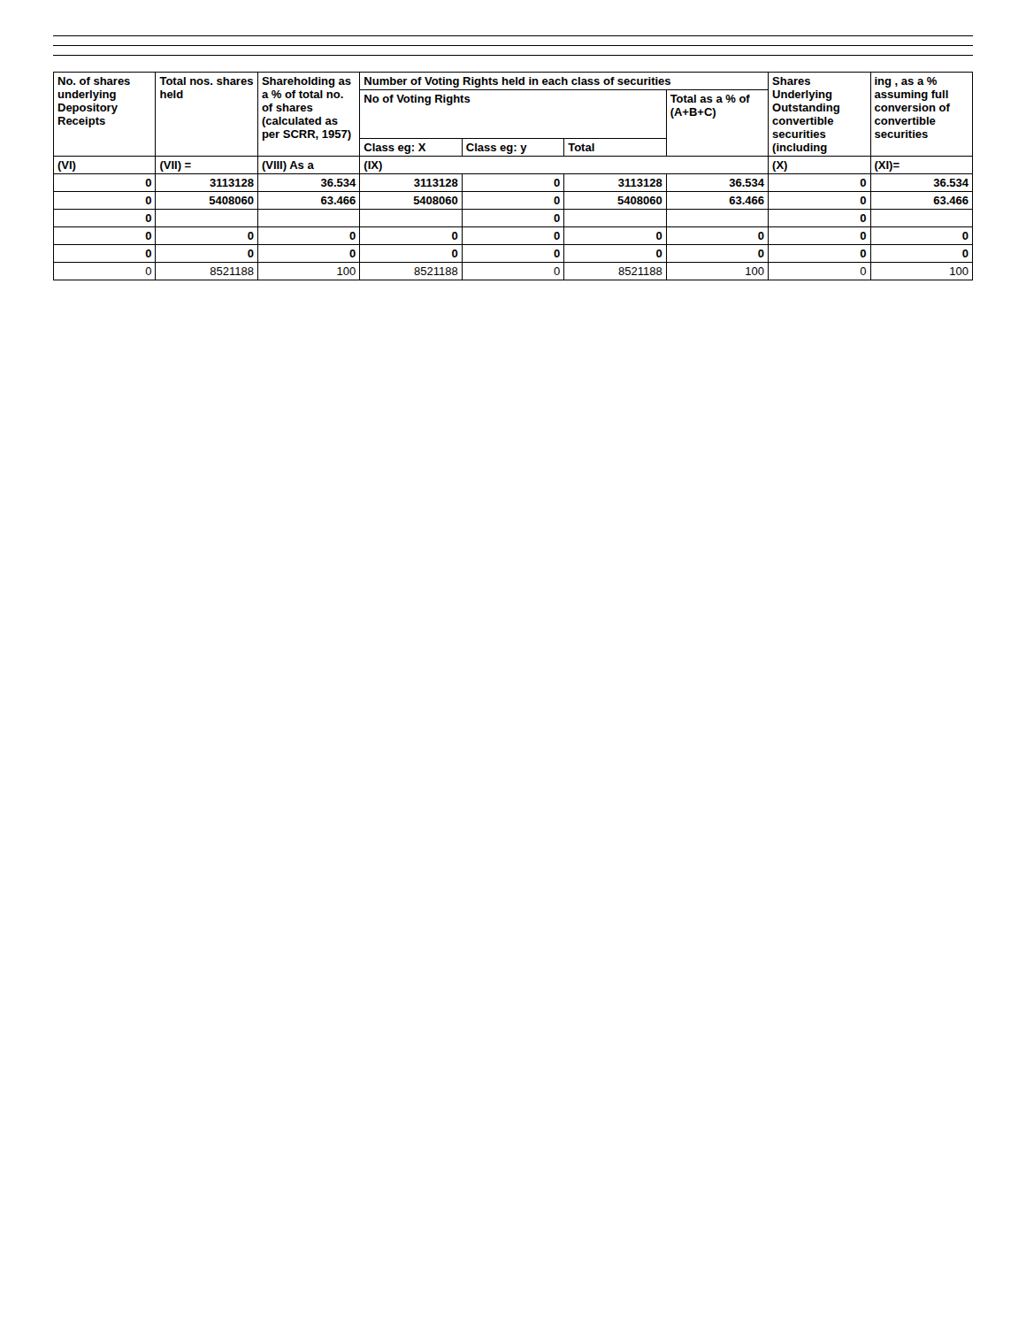| No. of shares underlying Depository Receipts | Total nos. shares held | Shareholding as a % of total no. of shares (calculated as per SCRR, 1957) | Number of Voting Rights held in each class of securities | Shares Underlying Outstanding convertible securities (including | ing , as a % assuming full conversion of convertible securities |
| --- | --- | --- | --- | --- | --- |
| No of Voting Rights | Total as a % of (A+B+C) |
| Class eg: X | Class eg: y | Total |
| (VI) | (VII) = | (VIII) As a | (IX) | (X) | (XI)= |
| 0 | 3113128 | 36.534 | 3113128 | 0 | 3113128 | 36.534 | 0 | 36.534 |
| 0 | 5408060 | 63.466 | 5408060 | 0 | 5408060 | 63.466 | 0 | 63.466 |
| 0 | | | | 0 | | | 0 | |
| 0 | 0 | 0 | 0 | 0 | 0 | 0 | 0 | 0 |
| 0 | 0 | 0 | 0 | 0 | 0 | 0 | 0 | 0 |
| 0 | 8521188 | 100 | 8521188 | 0 | 8521188 | 100 | 0 | 100 |